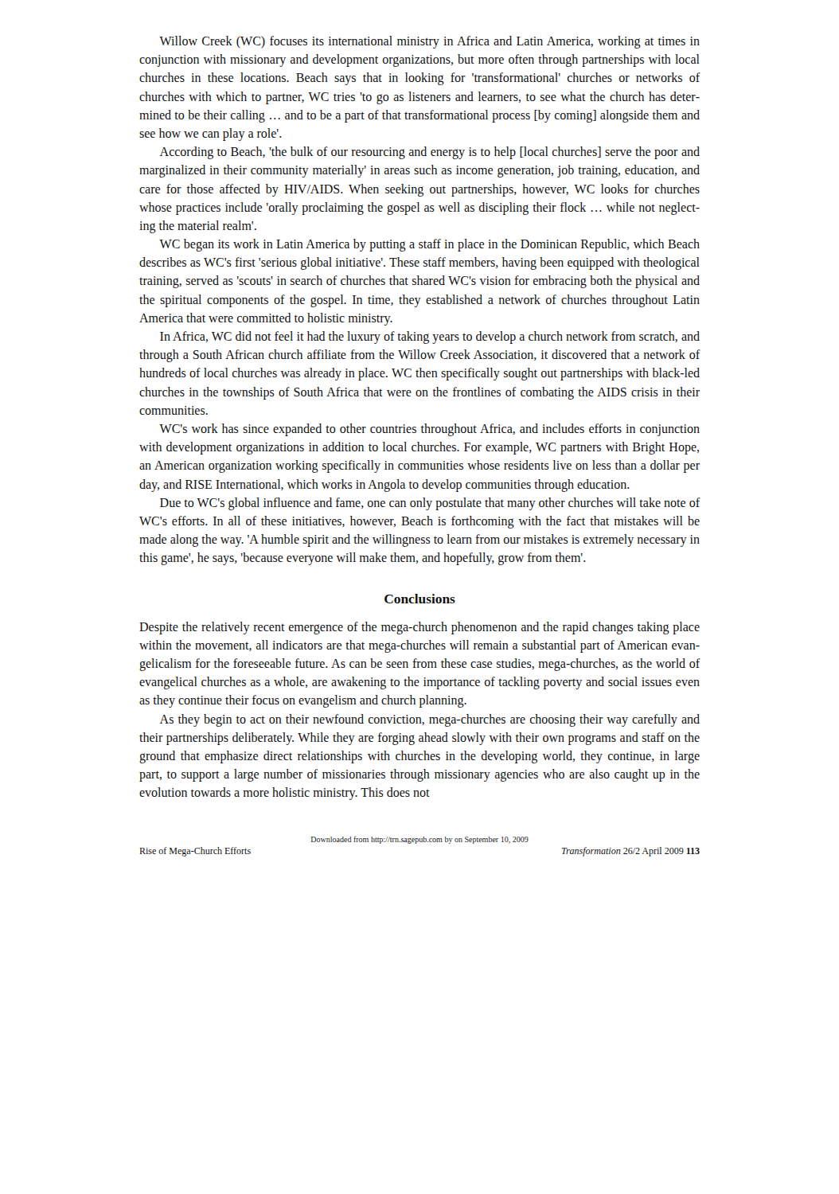Willow Creek (WC) focuses its international ministry in Africa and Latin America, working at times in conjunction with missionary and development organizations, but more often through partnerships with local churches in these locations. Beach says that in looking for 'transformational' churches or networks of churches with which to partner, WC tries 'to go as listeners and learners, to see what the church has determined to be their calling … and to be a part of that transformational process [by coming] alongside them and see how we can play a role'.
According to Beach, 'the bulk of our resourcing and energy is to help [local churches] serve the poor and marginalized in their community materially' in areas such as income generation, job training, education, and care for those affected by HIV/AIDS. When seeking out partnerships, however, WC looks for churches whose practices include 'orally proclaiming the gospel as well as discipling their flock … while not neglecting the material realm'.
WC began its work in Latin America by putting a staff in place in the Dominican Republic, which Beach describes as WC's first 'serious global initiative'. These staff members, having been equipped with theological training, served as 'scouts' in search of churches that shared WC's vision for embracing both the physical and the spiritual components of the gospel. In time, they established a network of churches throughout Latin America that were committed to holistic ministry.
In Africa, WC did not feel it had the luxury of taking years to develop a church network from scratch, and through a South African church affiliate from the Willow Creek Association, it discovered that a network of hundreds of local churches was already in place. WC then specifically sought out partnerships with black-led churches in the townships of South Africa that were on the frontlines of combating the AIDS crisis in their communities.
WC's work has since expanded to other countries throughout Africa, and includes efforts in conjunction with development organizations in addition to local churches. For example, WC partners with Bright Hope, an American organization working specifically in communities whose residents live on less than a dollar per day, and RISE International, which works in Angola to develop communities through education.
Due to WC's global influence and fame, one can only postulate that many other churches will take note of WC's efforts. In all of these initiatives, however, Beach is forthcoming with the fact that mistakes will be made along the way. 'A humble spirit and the willingness to learn from our mistakes is extremely necessary in this game', he says, 'because everyone will make them, and hopefully, grow from them'.
Conclusions
Despite the relatively recent emergence of the mega-church phenomenon and the rapid changes taking place within the movement, all indicators are that mega-churches will remain a substantial part of American evangelicalism for the foreseeable future. As can be seen from these case studies, mega-churches, as the world of evangelical churches as a whole, are awakening to the importance of tackling poverty and social issues even as they continue their focus on evangelism and church planning.
As they begin to act on their newfound conviction, mega-churches are choosing their way carefully and their partnerships deliberately. While they are forging ahead slowly with their own programs and staff on the ground that emphasize direct relationships with churches in the developing world, they continue, in large part, to support a large number of missionaries through missionary agencies who are also caught up in the evolution towards a more holistic ministry. This does not
Downloaded from http://trn.sagepub.com by on September 10, 2009 Rise of Mega-Church Efforts Transformation 26/2 April 2009 113